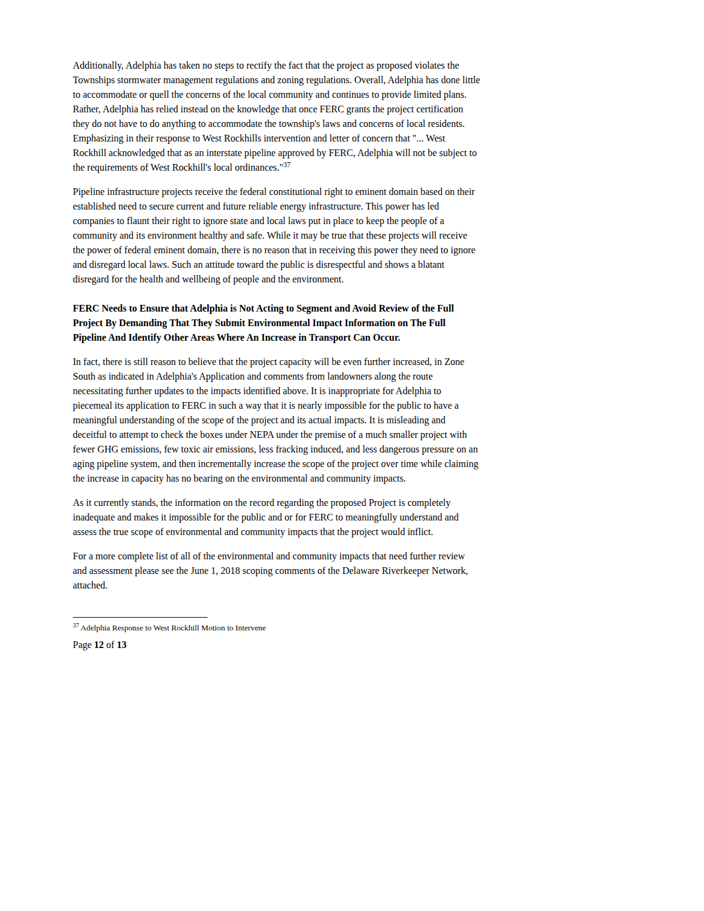Additionally, Adelphia has taken no steps to rectify the fact that the project as proposed violates the Townships stormwater management regulations and zoning regulations. Overall, Adelphia has done little to accommodate or quell the concerns of the local community and continues to provide limited plans. Rather, Adelphia has relied instead on the knowledge that once FERC grants the project certification they do not have to do anything to accommodate the township's laws and concerns of local residents. Emphasizing in their response to West Rockhills intervention and letter of concern that "... West Rockhill acknowledged that as an interstate pipeline approved by FERC, Adelphia will not be subject to the requirements of West Rockhill's local ordinances."37
Pipeline infrastructure projects receive the federal constitutional right to eminent domain based on their established need to secure current and future reliable energy infrastructure. This power has led companies to flaunt their right to ignore state and local laws put in place to keep the people of a community and its environment healthy and safe. While it may be true that these projects will receive the power of federal eminent domain, there is no reason that in receiving this power they need to ignore and disregard local laws. Such an attitude toward the public is disrespectful and shows a blatant disregard for the health and wellbeing of people and the environment.
FERC Needs to Ensure that Adelphia is Not Acting to Segment and Avoid Review of the Full Project By Demanding That They Submit Environmental Impact Information on The Full Pipeline And Identify Other Areas Where An Increase in Transport Can Occur.
In fact, there is still reason to believe that the project capacity will be even further increased, in Zone South as indicated in Adelphia's Application and comments from landowners along the route necessitating further updates to the impacts identified above. It is inappropriate for Adelphia to piecemeal its application to FERC in such a way that it is nearly impossible for the public to have a meaningful understanding of the scope of the project and its actual impacts. It is misleading and deceitful to attempt to check the boxes under NEPA under the premise of a much smaller project with fewer GHG emissions, few toxic air emissions, less fracking induced, and less dangerous pressure on an aging pipeline system, and then incrementally increase the scope of the project over time while claiming the increase in capacity has no bearing on the environmental and community impacts.
As it currently stands, the information on the record regarding the proposed Project is completely inadequate and makes it impossible for the public and or for FERC to meaningfully understand and assess the true scope of environmental and community impacts that the project would inflict.
For a more complete list of all of the environmental and community impacts that need further review and assessment please see the June 1, 2018 scoping comments of the Delaware Riverkeeper Network, attached.
37 Adelphia Response to West Rockhill Motion to Intervene
Page 12 of 13